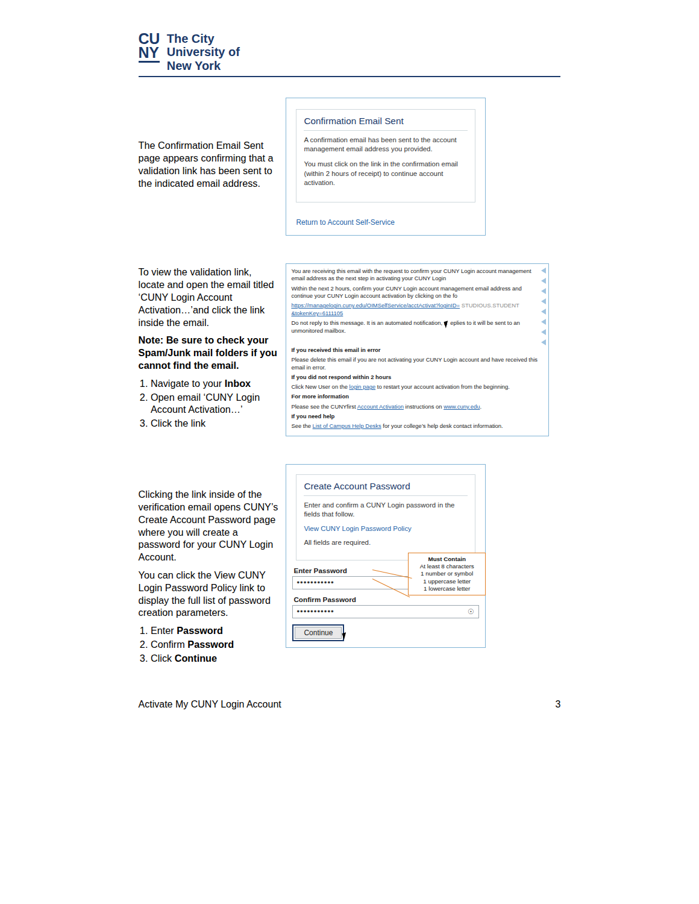CU NY
The City University of New York
The Confirmation Email Sent page appears confirming that a validation link has been sent to the indicated email address.
Confirmation Email Sent
A confirmation email has been sent to the account management email address you provided.
You must click on the link in the confirmation email (within 2 hours of receipt) to continue account activation.
Return to Account Self-Service
To view the validation link, locate and open the email titled ‘CUNY Login Account Activation…’and click the link inside the email.
Note: Be sure to check your Spam/Junk mail folders if you cannot find the email.
Navigate to your Inbox
Open email ‘CUNY Login Account Activation…’
Click the link
You are receiving this email with the request to confirm your CUNY Login account management email address as the next step in activating your CUNY Login
Within the next 2 hours, confirm your CUNY Login account management email address and continue your CUNY Login account activation by clicking on the fo
https://managelogin.cuny.edu/OIMSelfService/acctActivat?loginID= STUDIOUS.STUDENT &tokenKey=6111105
Do not reply to this message. It is an automated notification, a eplies to it will be sent to an unmonitored mailbox.
If you received this email in error
Please delete this email if you are not activating your CUNY Login account and have received this email in error.
If you did not respond within 2 hours
Click New User on the login page to restart your account activation from the beginning.
For more information
Please see the CUNYfirst Account Activation instructions on www.cuny.edu.
If you need help
See the List of Campus Help Desks for your college’s help desk contact information.
Clicking the link inside of the verification email opens CUNY’s Create Account Password page where you will create a password for your CUNY Login Account.
You can click the View CUNY Login Password Policy link to display the full list of password creation parameters.
Enter Password
Confirm Password
Click Continue
Create Account Password
Enter and confirm a CUNY Login password in the fields that follow.
View CUNY Login Password Policy
All fields are required.
Must Contain
At least 8 characters
1 number or symbol
1 uppercase letter
1 lowercase letter
Enter Password
•••••••••••
Confirm Password
•••••••••••☉
Continue
Activate My CUNY Login Account
3